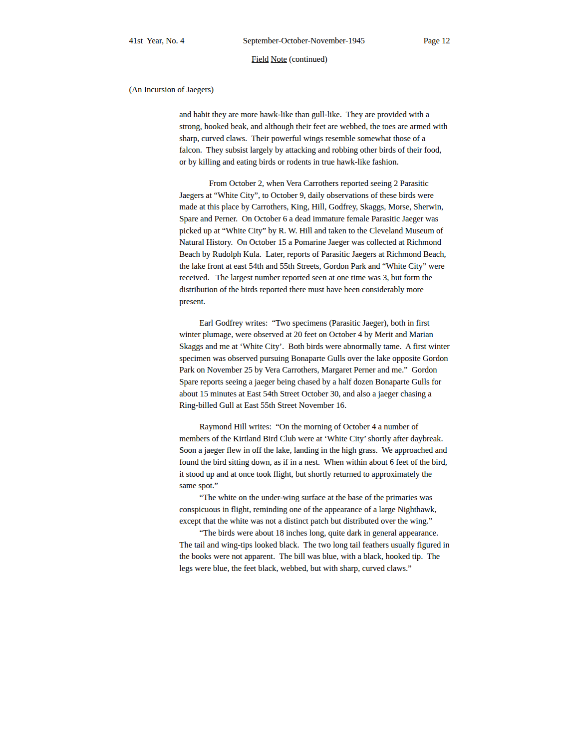41st Year, No. 4 September-October-November-1945 Page 12
Field Note (continued)
(An Incursion of Jaegers)
and habit they are more hawk-like than gull-like. They are provided with a strong, hooked beak, and although their feet are webbed, the toes are armed with sharp, curved claws. Their powerful wings resemble somewhat those of a falcon. They subsist largely by attacking and robbing other birds of their food, or by killing and eating birds or rodents in true hawk-like fashion.
From October 2, when Vera Carrothers reported seeing 2 Parasitic Jaegers at “White City”, to October 9, daily observations of these birds were made at this place by Carrothers, King, Hill, Godfrey, Skaggs, Morse, Sherwin, Spare and Perner. On October 6 a dead immature female Parasitic Jaeger was picked up at “White City” by R. W. Hill and taken to the Cleveland Museum of Natural History. On October 15 a Pomarine Jaeger was collected at Richmond Beach by Rudolph Kula. Later, reports of Parasitic Jaegers at Richmond Beach, the lake front at east 54th and 55th Streets, Gordon Park and “White City” were received. The largest number reported seen at one time was 3, but form the distribution of the birds reported there must have been considerably more present.
Earl Godfrey writes: “Two specimens (Parasitic Jaeger), both in first winter plumage, were observed at 20 feet on October 4 by Merit and Marian Skaggs and me at ‘White City’. Both birds were abnormally tame. A first winter specimen was observed pursuing Bonaparte Gulls over the lake opposite Gordon Park on November 25 by Vera Carrothers, Margaret Perner and me.” Gordon Spare reports seeing a jaeger being chased by a half dozen Bonaparte Gulls for about 15 minutes at East 54th Street October 30, and also a jaeger chasing a Ring-billed Gull at East 55th Street November 16.
Raymond Hill writes: “On the morning of October 4 a number of members of the Kirtland Bird Club were at ‘White City’ shortly after daybreak. Soon a jaeger flew in off the lake, landing in the high grass. We approached and found the bird sitting down, as if in a nest. When within about 6 feet of the bird, it stood up and at once took flight, but shortly returned to approximately the same spot.”
“The white on the under-wing surface at the base of the primaries was conspicuous in flight, reminding one of the appearance of a large Nighthawk, except that the white was not a distinct patch but distributed over the wing.”
“The birds were about 18 inches long, quite dark in general appearance. The tail and wing-tips looked black. The two long tail feathers usually figured in the books were not apparent. The bill was blue, with a black, hooked tip. The legs were blue, the feet black, webbed, but with sharp, curved claws.”